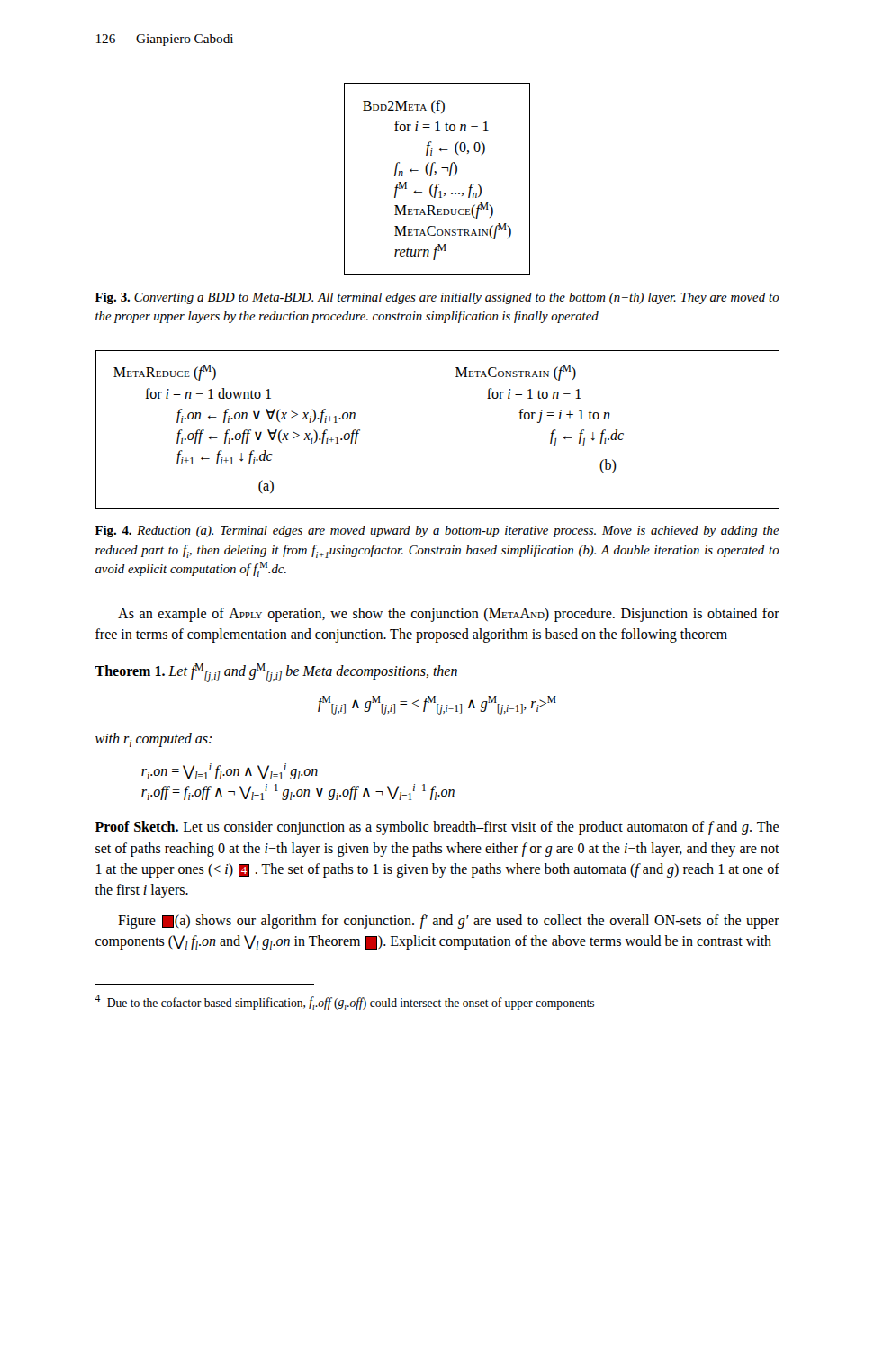126 Gianpiero Cabodi
Bdd2Meta (f)
for i = 1 to n − 1
fi ← (0, 0)
fn ← (f, ¬f)
fM ← (f1, ..., fn)
MetaReduce(fM)
MetaConstrain(fM)
return fM
Fig. 3. Converting a BDD to Meta-BDD. All terminal edges are initially assigned to the bottom (n−th) layer. They are moved to the proper upper layers by the reduction procedure. constrain simplification is finally operated
MetaReduce (fM)
for i = n − 1 downto 1
fi.on ← fi.on ∨ ∀(x > xi).fi+1.on
fi.off ← fi.off ∨ ∀(x > xi).fi+1.off
fi+1 ← fi+1 ↓ fi.dc
(a)
MetaConstrain (fM)
for i = 1 to n − 1
for j = i + 1 to n
fj ← fj ↓ fi.dc
(b)
Fig. 4. Reduction (a). Terminal edges are moved upward by a bottom-up iterative process. Move is achieved by adding the reduced part to fi, then deleting it from fi+1usingcofactor. Constrain based simplification (b). A double iteration is operated to avoid explicit computation of fiM.dc.
As an example of Apply operation, we show the conjunction (MetaAnd) procedure. Disjunction is obtained for free in terms of complementation and conjunction. The proposed algorithm is based on the following theorem
Theorem 1. Let fM[j,i] and gM[j,i] be Meta decompositions, then
fM[j,i] ∧ gM[j,i] = < fM[j,i−1] ∧ gM[j,i−1], ri>M
with ri computed as:
ri.on = ⋁l=1i fl.on ∧ ⋁l=1i gl.on
ri.off = fi.off ∧ ¬ ⋁l=1i−1 gl.on ∨ gi.off ∧ ¬ ⋁l=1i−1 fl.on
Proof Sketch. Let us consider conjunction as a symbolic breadth–first visit of the product automaton of f and g. The set of paths reaching 0 at the i−th layer is given by the paths where either f or g are 0 at the i−th layer, and they are not 1 at the upper ones (< i) 4 . The set of paths to 1 is given by the paths where both automata (f and g) reach 1 at one of the first i layers.
Figure 5(a) shows our algorithm for conjunction. f′ and g′ are used to collect the overall ON-sets of the upper components (⋁l fl.on and ⋁l gl.on in Theorem 1). Explicit computation of the above terms would be in contrast with
4 Due to the cofactor based simplification, fi.off (gi.off) could intersect the onset of upper components